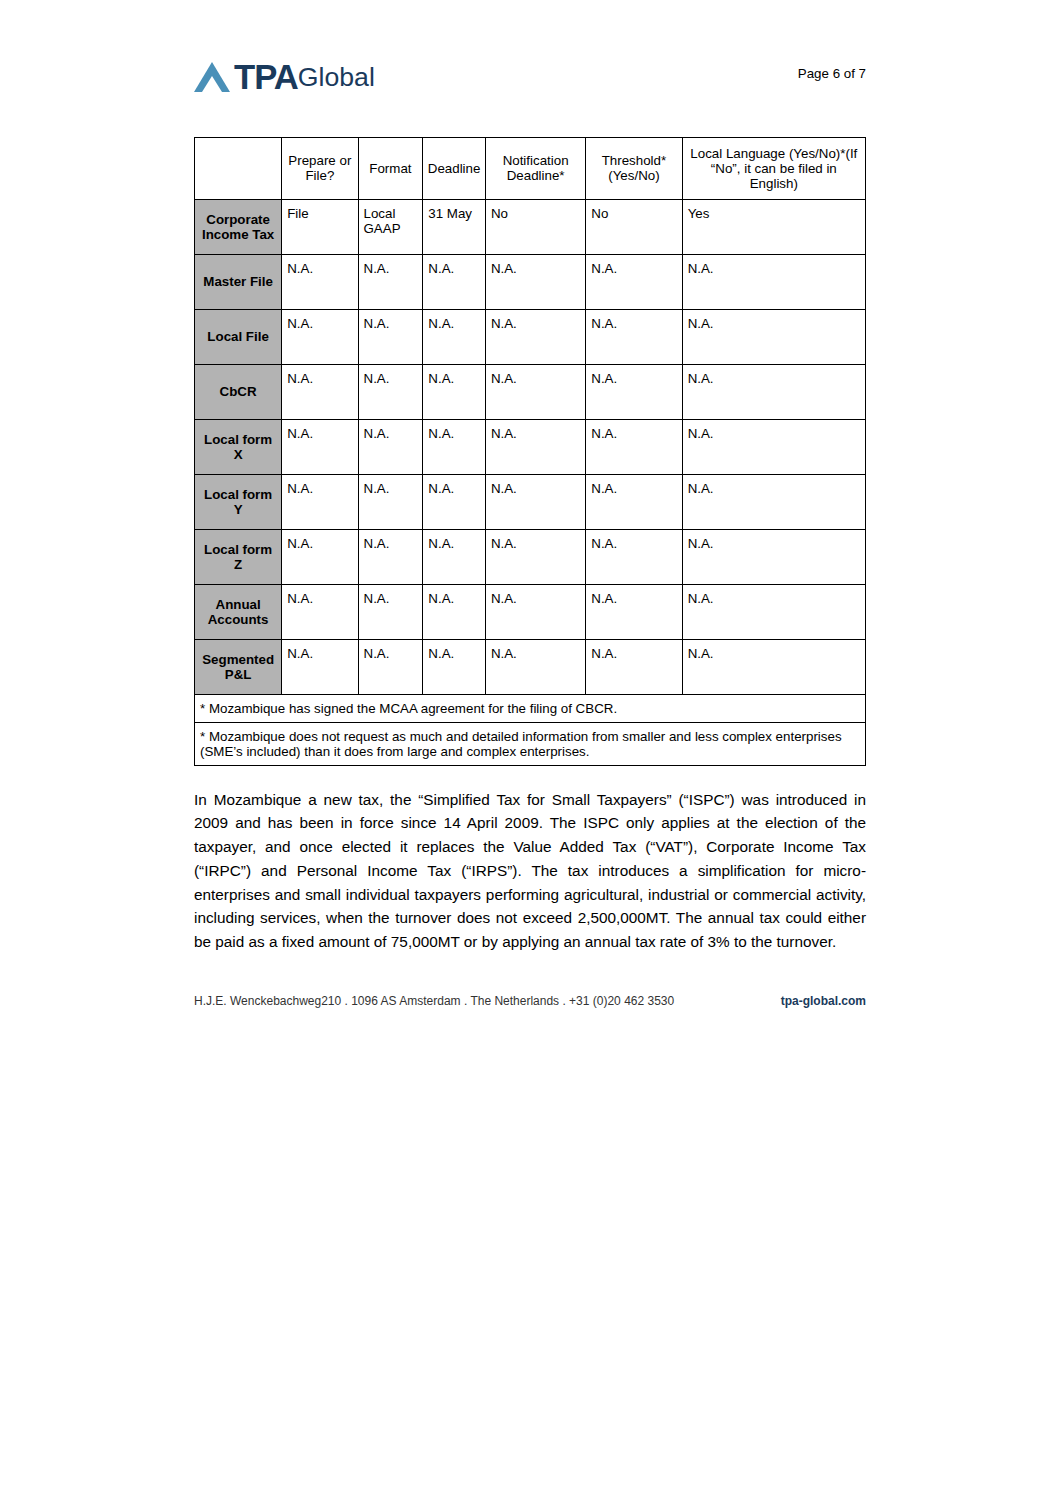TPA Global
Page 6 of 7
| | Prepare or File? | Format | Deadline | Notification Deadline* | Threshold* (Yes/No) | Local Language (Yes/No)*(If “No”, it can be filed in English) |
| --- | --- | --- | --- | --- | --- | --- |
| Corporate Income Tax | File | Local GAAP | 31 May | No | No | Yes |
| Master File | N.A. | N.A. | N.A. | N.A. | N.A. | N.A. |
| Local File | N.A. | N.A. | N.A. | N.A. | N.A. | N.A. |
| CbCR | N.A. | N.A. | N.A. | N.A. | N.A. | N.A. |
| Local form X | N.A. | N.A. | N.A. | N.A. | N.A. | N.A. |
| Local form Y | N.A. | N.A. | N.A. | N.A. | N.A. | N.A. |
| Local form Z | N.A. | N.A. | N.A. | N.A. | N.A. | N.A. |
| Annual Accounts | N.A. | N.A. | N.A. | N.A. | N.A. | N.A. |
| Segmented P&L | N.A. | N.A. | N.A. | N.A. | N.A. | N.A. |
| * Mozambique has signed the MCAA agreement for the filing of CBCR. |
| * Mozambique does not request as much and detailed information from smaller and less complex enterprises (SME’s included) than it does from large and complex enterprises. |
In Mozambique a new tax, the “Simplified Tax for Small Taxpayers” (“ISPC”) was introduced in 2009 and has been in force since 14 April 2009. The ISPC only applies at the election of the taxpayer, and once elected it replaces the Value Added Tax (“VAT”), Corporate Income Tax (“IRPC”) and Personal Income Tax (“IRPS”). The tax introduces a simplification for micro-enterprises and small individual taxpayers performing agricultural, industrial or commercial activity, including services, when the turnover does not exceed 2,500,000MT. The annual tax could either be paid as a fixed amount of 75,000MT or by applying an annual tax rate of 3% to the turnover.
H.J.E. Wenckebachweg210 . 1096 AS Amsterdam . The Netherlands . +31 (0)20 462 3530 tpa-global.com